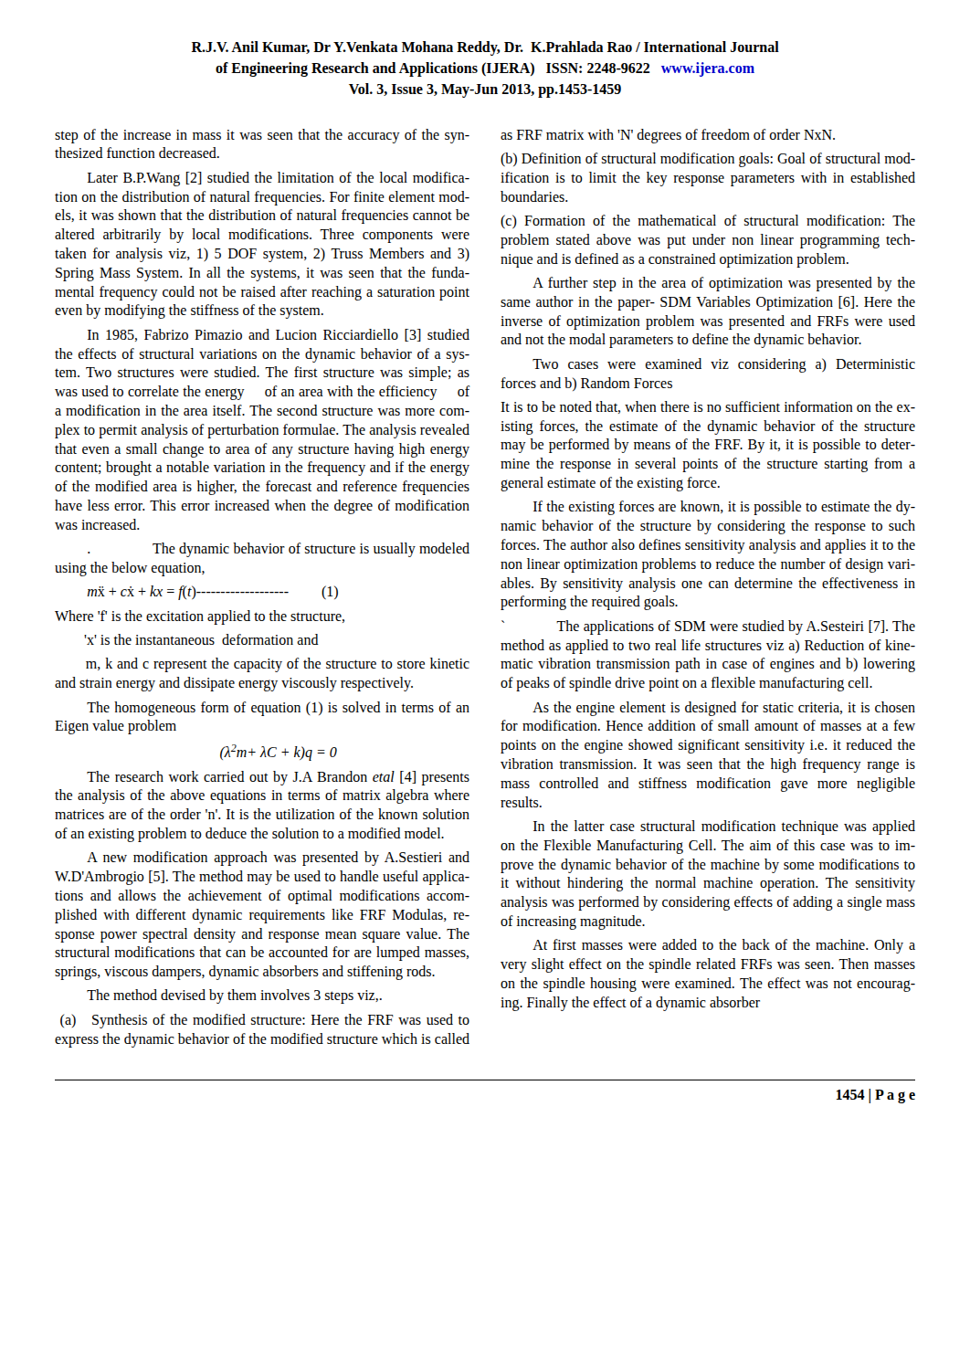R.J.V. Anil Kumar, Dr Y.Venkata Mohana Reddy, Dr. K.Prahlada Rao / International Journal of Engineering Research and Applications (IJERA) ISSN: 2248-9622 www.ijera.com Vol. 3, Issue 3, May-Jun 2013, pp.1453-1459
step of the increase in mass it was seen that the accuracy of the synthesized function decreased.
Later B.P.Wang [2] studied the limitation of the local modification on the distribution of natural frequencies. For finite element models, it was shown that the distribution of natural frequencies cannot be altered arbitrarily by local modifications. Three components were taken for analysis viz, 1) 5 DOF system, 2) Truss Members and 3) Spring Mass System. In all the systems, it was seen that the fundamental frequency could not be raised after reaching a saturation point even by modifying the stiffness of the system.
In 1985, Fabrizo Pimazio and Lucion Ricciardiello [3] studied the effects of structural variations on the dynamic behavior of a system. Two structures were studied. The first structure was simple; as was used to correlate the energy of an area with the efficiency of a modification in the area itself. The second structure was more complex to permit analysis of perturbation formulae. The analysis revealed that even a small change to area of any structure having high energy content; brought a notable variation in the frequency and if the energy of the modified area is higher, the forecast and reference frequencies have less error. This error increased when the degree of modification was increased.
. The dynamic behavior of structure is usually modeled using the below equation,
mẍ + cẋ + kx = f(t)------------------- (1)
Where 'f' is the excitation applied to the structure,
'x' is the instantaneous deformation and
m, k and c represent the capacity of the structure to store kinetic and strain energy and dissipate energy viscously respectively.
The homogeneous form of equation (1) is solved in terms of an Eigen value problem
(λ2m+ λC + k)q = 0
The research work carried out by J.A Brandon etal [4] presents the analysis of the above equations in terms of matrix algebra where matrices are of the order 'n'. It is the utilization of the known solution of an existing problem to deduce the solution to a modified model.
A new modification approach was presented by A.Sestieri and W.D'Ambrogio [5]. The method may be used to handle useful applications and allows the achievement of optimal modifications accomplished with different dynamic requirements like FRF Modulas, response power spectral density and response mean square value. The structural modifications that can be accounted for are lumped masses, springs, viscous dampers, dynamic absorbers and stiffening rods.
The method devised by them involves 3 steps viz,.
(a) Synthesis of the modified structure: Here the FRF was used to express the dynamic behavior of the modified structure which is called as FRF matrix with 'N' degrees of freedom of order NxN.
(b) Definition of structural modification goals: Goal of structural modification is to limit the key response parameters with in established boundaries.
(c) Formation of the mathematical of structural modification: The problem stated above was put under non linear programming technique and is defined as a constrained optimization problem.
A further step in the area of optimization was presented by the same author in the paper- SDM Variables Optimization [6]. Here the inverse of optimization problem was presented and FRFs were used and not the modal parameters to define the dynamic behavior.
Two cases were examined viz considering a) Deterministic forces and b) Random Forces
It is to be noted that, when there is no sufficient information on the existing forces, the estimate of the dynamic behavior of the structure may be performed by means of the FRF. By it, it is possible to determine the response in several points of the structure starting from a general estimate of the existing force.
If the existing forces are known, it is possible to estimate the dynamic behavior of the structure by considering the response to such forces. The author also defines sensitivity analysis and applies it to the non linear optimization problems to reduce the number of design variables. By sensitivity analysis one can determine the effectiveness in performing the required goals.
` The applications of SDM were studied by A.Sesteiri [7]. The method as applied to two real life structures viz a) Reduction of kinematic vibration transmission path in case of engines and b) lowering of peaks of spindle drive point on a flexible manufacturing cell.
As the engine element is designed for static criteria, it is chosen for modification. Hence addition of small amount of masses at a few points on the engine showed significant sensitivity i.e. it reduced the vibration transmission. It was seen that the high frequency range is mass controlled and stiffness modification gave more negligible results.
In the latter case structural modification technique was applied on the Flexible Manufacturing Cell. The aim of this case was to improve the dynamic behavior of the machine by some modifications to it without hindering the normal machine operation. The sensitivity analysis was performed by considering effects of adding a single mass of increasing magnitude.
At first masses were added to the back of the machine. Only a very slight effect on the spindle related FRFs was seen. Then masses on the spindle housing were examined. The effect was not encouraging. Finally the effect of a dynamic absorber
1454 | P a g e